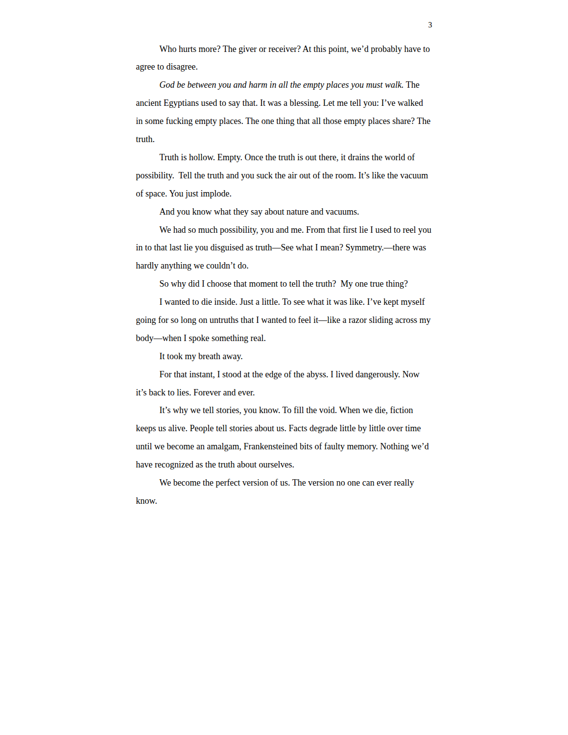3
Who hurts more? The giver or receiver? At this point, we’d probably have to agree to disagree.
God be between you and harm in all the empty places you must walk. The ancient Egyptians used to say that. It was a blessing. Let me tell you: I’ve walked in some fucking empty places. The one thing that all those empty places share? The truth.
Truth is hollow. Empty. Once the truth is out there, it drains the world of possibility. Tell the truth and you suck the air out of the room. It’s like the vacuum of space. You just implode.
And you know what they say about nature and vacuums.
We had so much possibility, you and me. From that first lie I used to reel you in to that last lie you disguised as truth—See what I mean? Symmetry.—there was hardly anything we couldn’t do.
So why did I choose that moment to tell the truth? My one true thing?
I wanted to die inside. Just a little. To see what it was like. I’ve kept myself going for so long on untruths that I wanted to feel it—like a razor sliding across my body—when I spoke something real.
It took my breath away.
For that instant, I stood at the edge of the abyss. I lived dangerously. Now it’s back to lies. Forever and ever.
It’s why we tell stories, you know. To fill the void. When we die, fiction keeps us alive. People tell stories about us. Facts degrade little by little over time until we become an amalgam, Frankensteined bits of faulty memory. Nothing we’d have recognized as the truth about ourselves.
We become the perfect version of us. The version no one can ever really know.